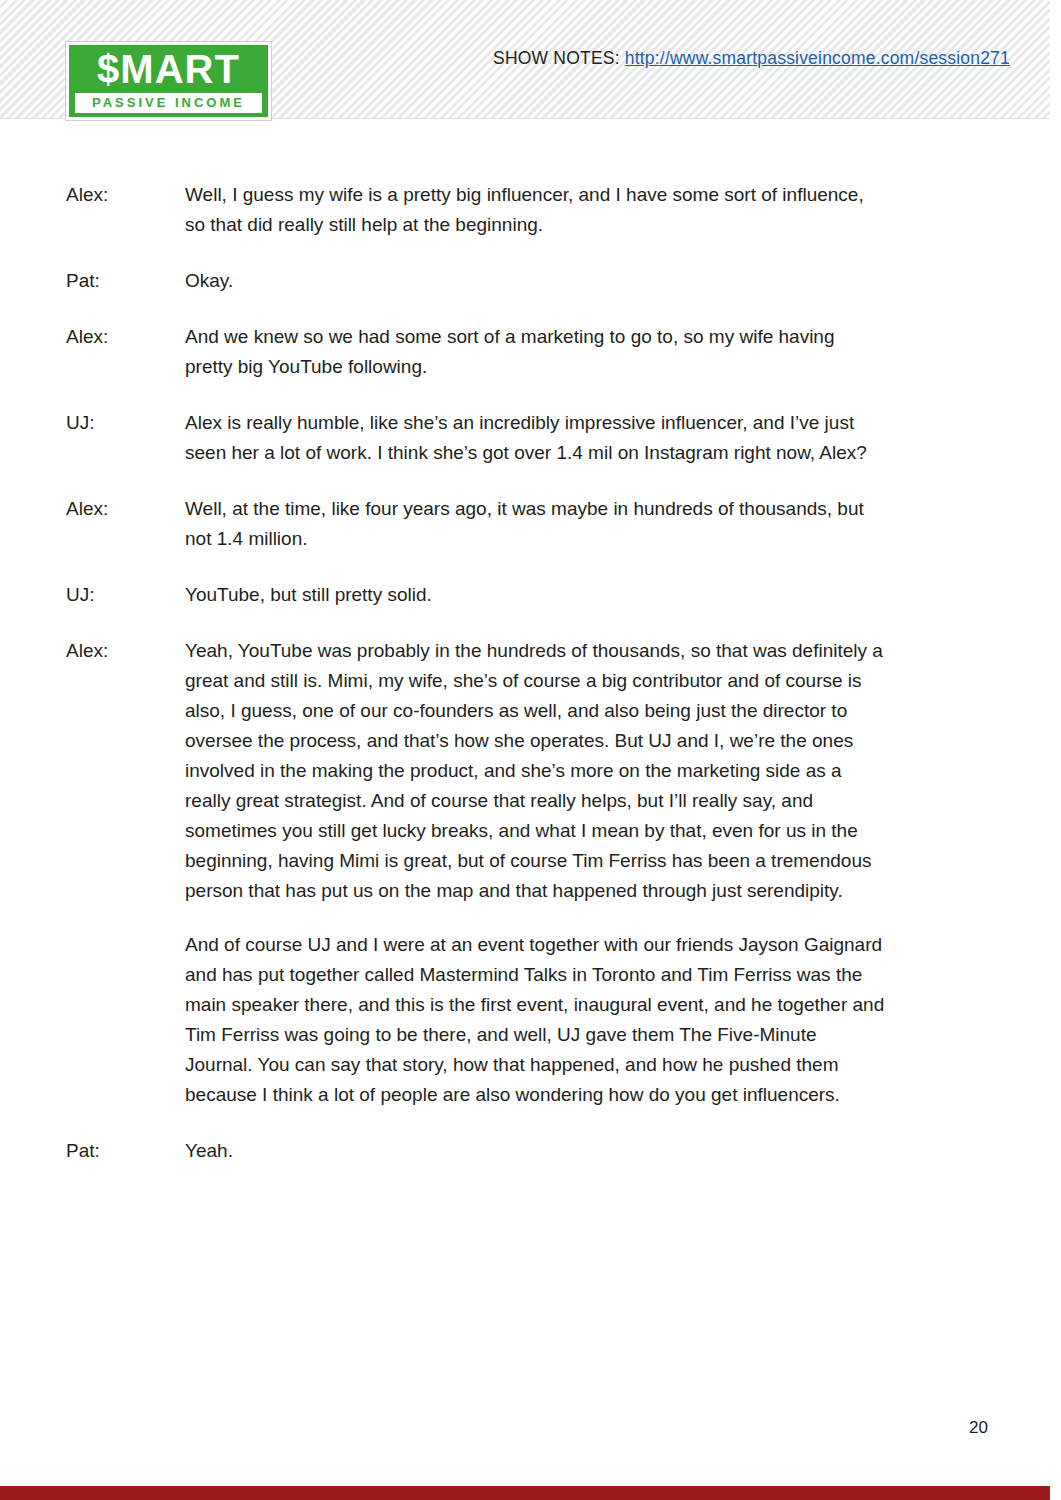$MART
PASSIVE INCOME
SHOW NOTES: http://www.smartpassiveincome.com/session271
Alex:
Well, I guess my wife is a pretty big influencer, and I have some sort of influence, so that did really still help at the beginning.
Pat:
Okay.
Alex:
And we knew so we had some sort of a marketing to go to, so my wife having pretty big YouTube following.
UJ:
Alex is really humble, like she’s an incredibly impressive influencer, and I’ve just seen her a lot of work. I think she’s got over 1.4 mil on Instagram right now, Alex?
Alex:
Well, at the time, like four years ago, it was maybe in hundreds of thousands, but not 1.4 million.
UJ:
YouTube, but still pretty solid.
Alex:
Yeah, YouTube was probably in the hundreds of thousands, so that was definitely a great and still is. Mimi, my wife, she’s of course a big contributor and of course is also, I guess, one of our co-founders as well, and also being just the director to oversee the process, and that’s how she operates. But UJ and I, we’re the ones involved in the making the product, and she’s more on the marketing side as a really great strategist. And of course that really helps, but I’ll really say, and sometimes you still get lucky breaks, and what I mean by that, even for us in the beginning, having Mimi is great, but of course Tim Ferriss has been a tremendous person that has put us on the map and that happened through just serendipity.
And of course UJ and I were at an event together with our friends Jayson Gaignard and has put together called Mastermind Talks in Toronto and Tim Ferriss was the main speaker there, and this is the first event, inaugural event, and he together and Tim Ferriss was going to be there, and well, UJ gave them The Five-Minute Journal. You can say that story, how that happened, and how he pushed them because I think a lot of people are also wondering how do you get influencers.
Pat:
Yeah.
20